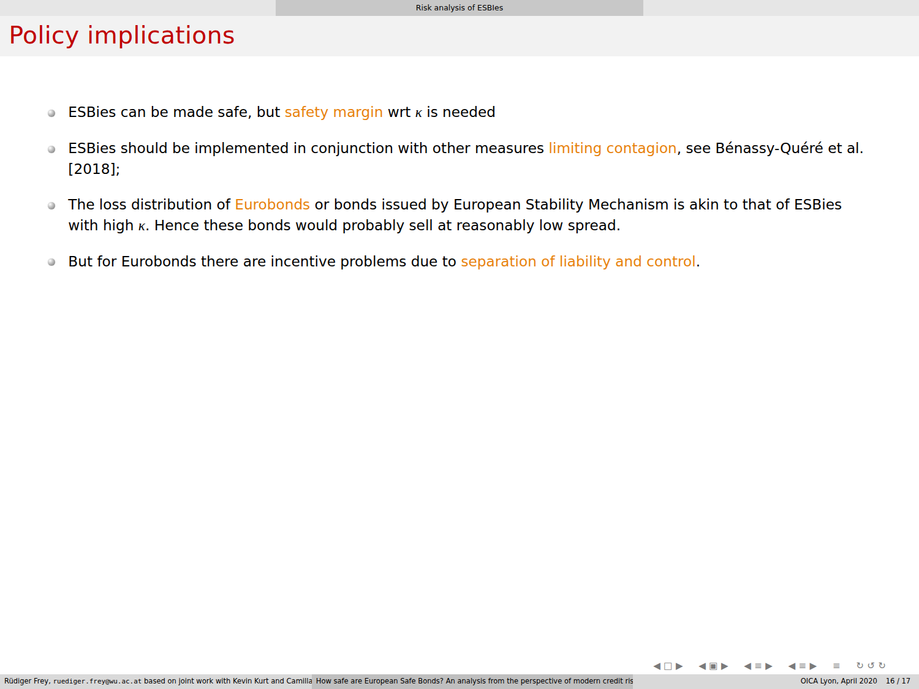Risk analysis of ESBIes
Policy implications
ESBies can be made safe, but safety margin wrt κ is needed
ESBies should be implemented in conjunction with other measures limiting contagion, see Bénassy-Quéré et al. [2018];
The loss distribution of Eurobonds or bonds issued by European Stability Mechanism is akin to that of ESBies with high κ. Hence these bonds would probably sell at reasonably low spread.
But for Eurobonds there are incentive problems due to separation of liability and control.
◀□▶ ◀▣▶ ◀≡▶ ◀≡▶ ≡ ↻↺↻
Rüdiger Frey, ruediger.frey@wu.ac.at based on joint work with Kevin Kurt and Camilla Damian
How safe are European Safe Bonds? An analysis from the perspective of modern credit risk models
OICA Lyon, April 2020
16 / 17